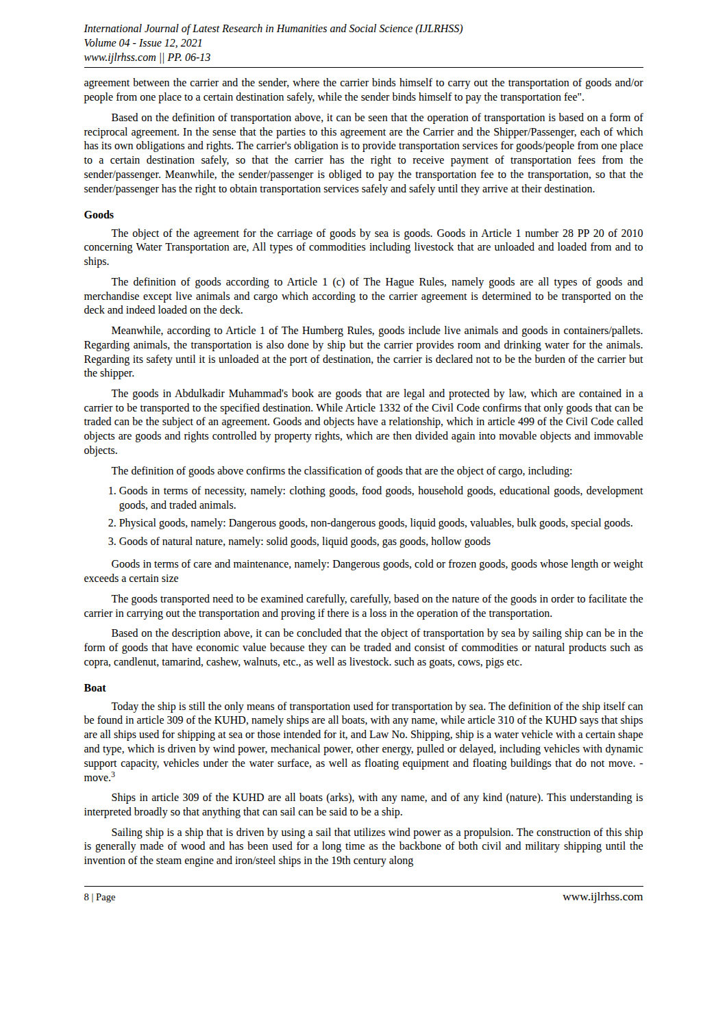International Journal of Latest Research in Humanities and Social Science (IJLRHSS)
Volume 04 - Issue 12, 2021
www.ijlrhss.com || PP. 06-13
agreement between the carrier and the sender, where the carrier binds himself to carry out the transportation of goods and/or people from one place to a certain destination safely, while the sender binds himself to pay the transportation fee".
Based on the definition of transportation above, it can be seen that the operation of transportation is based on a form of reciprocal agreement. In the sense that the parties to this agreement are the Carrier and the Shipper/Passenger, each of which has its own obligations and rights. The carrier's obligation is to provide transportation services for goods/people from one place to a certain destination safely, so that the carrier has the right to receive payment of transportation fees from the sender/passenger. Meanwhile, the sender/passenger is obliged to pay the transportation fee to the transportation, so that the sender/passenger has the right to obtain transportation services safely and safely until they arrive at their destination.
Goods
The object of the agreement for the carriage of goods by sea is goods. Goods in Article 1 number 28 PP 20 of 2010 concerning Water Transportation are, All types of commodities including livestock that are unloaded and loaded from and to ships.
The definition of goods according to Article 1 (c) of The Hague Rules, namely goods are all types of goods and merchandise except live animals and cargo which according to the carrier agreement is determined to be transported on the deck and indeed loaded on the deck.
Meanwhile, according to Article 1 of The Humberg Rules, goods include live animals and goods in containers/pallets. Regarding animals, the transportation is also done by ship but the carrier provides room and drinking water for the animals. Regarding its safety until it is unloaded at the port of destination, the carrier is declared not to be the burden of the carrier but the shipper.
The goods in Abdulkadir Muhammad's book are goods that are legal and protected by law, which are contained in a carrier to be transported to the specified destination. While Article 1332 of the Civil Code confirms that only goods that can be traded can be the subject of an agreement. Goods and objects have a relationship, which in article 499 of the Civil Code called objects are goods and rights controlled by property rights, which are then divided again into movable objects and immovable objects.
The definition of goods above confirms the classification of goods that are the object of cargo, including:
Goods in terms of necessity, namely: clothing goods, food goods, household goods, educational goods, development goods, and traded animals.
Physical goods, namely: Dangerous goods, non-dangerous goods, liquid goods, valuables, bulk goods, special goods.
Goods of natural nature, namely: solid goods, liquid goods, gas goods, hollow goods
Goods in terms of care and maintenance, namely: Dangerous goods, cold or frozen goods, goods whose length or weight exceeds a certain size
The goods transported need to be examined carefully, carefully, based on the nature of the goods in order to facilitate the carrier in carrying out the transportation and proving if there is a loss in the operation of the transportation.
Based on the description above, it can be concluded that the object of transportation by sea by sailing ship can be in the form of goods that have economic value because they can be traded and consist of commodities or natural products such as copra, candlenut, tamarind, cashew, walnuts, etc., as well as livestock. such as goats, cows, pigs etc.
Boat
Today the ship is still the only means of transportation used for transportation by sea. The definition of the ship itself can be found in article 309 of the KUHD, namely ships are all boats, with any name, while article 310 of the KUHD says that ships are all ships used for shipping at sea or those intended for it, and Law No. Shipping, ship is a water vehicle with a certain shape and type, which is driven by wind power, mechanical power, other energy, pulled or delayed, including vehicles with dynamic support capacity, vehicles under the water surface, as well as floating equipment and floating buildings that do not move. - move.3
Ships in article 309 of the KUHD are all boats (arks), with any name, and of any kind (nature). This understanding is interpreted broadly so that anything that can sail can be said to be a ship.
Sailing ship is a ship that is driven by using a sail that utilizes wind power as a propulsion. The construction of this ship is generally made of wood and has been used for a long time as the backbone of both civil and military shipping until the invention of the steam engine and iron/steel ships in the 19th century along
8 | Page www.ijlrhss.com